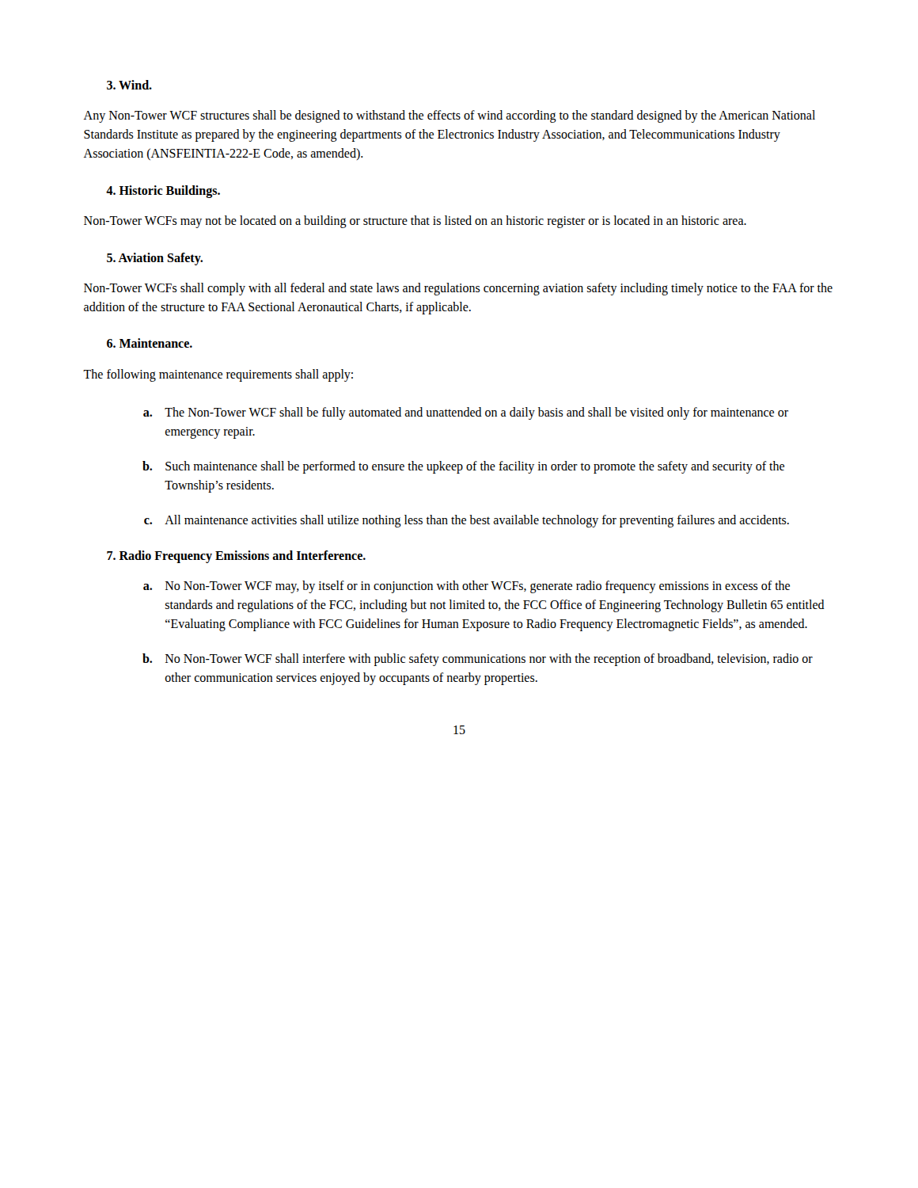3. Wind.
Any Non-Tower WCF structures shall be designed to withstand the effects of wind according to the standard designed by the American National Standards Institute as prepared by the engineering departments of the Electronics Industry Association, and Telecommunications Industry Association (ANSFEINTIA-222-E Code, as amended).
4. Historic Buildings.
Non-Tower WCFs may not be located on a building or structure that is listed on an historic register or is located in an historic area.
5. Aviation Safety.
Non-Tower WCFs shall comply with all federal and state laws and regulations concerning aviation safety including timely notice to the FAA for the addition of the structure to FAA Sectional Aeronautical Charts, if applicable.
6. Maintenance.
The following maintenance requirements shall apply:
The Non-Tower WCF shall be fully automated and unattended on a daily basis and shall be visited only for maintenance or emergency repair.
Such maintenance shall be performed to ensure the upkeep of the facility in order to promote the safety and security of the Township’s residents.
All maintenance activities shall utilize nothing less than the best available technology for preventing failures and accidents.
7. Radio Frequency Emissions and Interference.
No Non-Tower WCF may, by itself or in conjunction with other WCFs, generate radio frequency emissions in excess of the standards and regulations of the FCC, including but not limited to, the FCC Office of Engineering Technology Bulletin 65 entitled “Evaluating Compliance with FCC Guidelines for Human Exposure to Radio Frequency Electromagnetic Fields”, as amended.
No Non-Tower WCF shall interfere with public safety communications nor with the reception of broadband, television, radio or other communication services enjoyed by occupants of nearby properties.
15